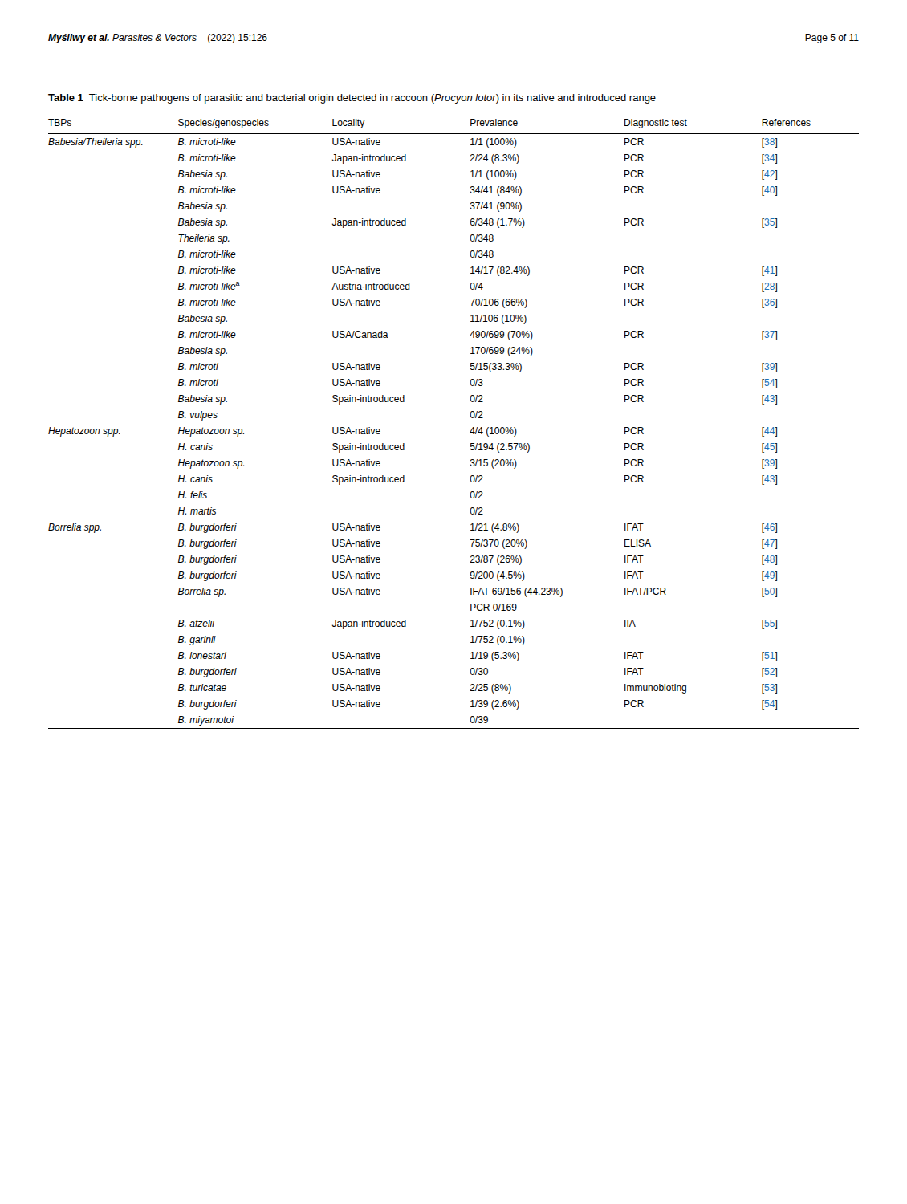Myśliwy et al. Parasites & Vectors (2022) 15:126
Page 5 of 11
Table 1 Tick-borne pathogens of parasitic and bacterial origin detected in raccoon (Procyon lotor) in its native and introduced range
| TBPs | Species/genospecies | Locality | Prevalence | Diagnostic test | References |
| --- | --- | --- | --- | --- | --- |
| Babesia/Theileria spp. | B. microti-like | USA-native | 1/1 (100%) | PCR | [ 38 ] |
| | B. microti-like | Japan-introduced | 2/24 (8.3%) | PCR | [ 34 ] |
| | Babesia sp. | USA-native | 1/1 (100%) | PCR | [ 42 ] |
| | B. microti-like | USA-native | 34/41 (84%) | PCR | [ 40 ] |
| | Babesia sp. | | 37/41 (90%) | | |
| | Babesia sp. | Japan-introduced | 6/348 (1.7%) | PCR | [ 35 ] |
| | Theileria sp. | | 0/348 | | |
| | B. microti-like | | 0/348 | | |
| | B. microti-like | USA-native | 14/17 (82.4%) | PCR | [ 41 ] |
| | B. microti-like a | Austria-introduced | 0/4 | PCR | [ 28 ] |
| | B. microti-like | USA-native | 70/106 (66%) | PCR | [ 36 ] |
| | Babesia sp. | | 11/106 (10%) | | |
| | B. microti-like | USA/Canada | 490/699 (70%) | PCR | [ 37 ] |
| | Babesia sp. | | 170/699 (24%) | | |
| | B. microti | USA-native | 5/15(33.3%) | PCR | [ 39 ] |
| | B. microti | USA-native | 0/3 | PCR | [ 54 ] |
| | Babesia sp. | Spain-introduced | 0/2 | PCR | [ 43 ] |
| | B. vulpes | | 0/2 | | |
| Hepatozoon spp. | Hepatozoon sp. | USA-native | 4/4 (100%) | PCR | [ 44 ] |
| | H. canis | Spain-introduced | 5/194 (2.57%) | PCR | [ 45 ] |
| | Hepatozoon sp. | USA-native | 3/15 (20%) | PCR | [ 39 ] |
| | H. canis | Spain-introduced | 0/2 | PCR | [ 43 ] |
| | H. felis | | 0/2 | | |
| | H. martis | | 0/2 | | |
| Borrelia spp. | B. burgdorferi | USA-native | 1/21 (4.8%) | IFAT | [ 46 ] |
| | B. burgdorferi | USA-native | 75/370 (20%) | ELISA | [ 47 ] |
| | B. burgdorferi | USA-native | 23/87 (26%) | IFAT | [ 48 ] |
| | B. burgdorferi | USA-native | 9/200 (4.5%) | IFAT | [ 49 ] |
| | Borrelia sp. | USA-native | IFAT 69/156 (44.23%) | IFAT/PCR | [ 50 ] |
| | | | PCR 0/169 | | |
| | B. afzelii | Japan-introduced | 1/752 (0.1%) | IIA | [ 55 ] |
| | B. garinii | | 1/752 (0.1%) | | |
| | B. lonestari | USA-native | 1/19 (5.3%) | IFAT | [ 51 ] |
| | B. burgdorferi | USA-native | 0/30 | IFAT | [ 52 ] |
| | B. turicatae | USA-native | 2/25 (8%) | Immunobloting | [ 53 ] |
| | B. burgdorferi | USA-native | 1/39 (2.6%) | PCR | [ 54 ] |
| | B. miyamotoi | | 0/39 | | |